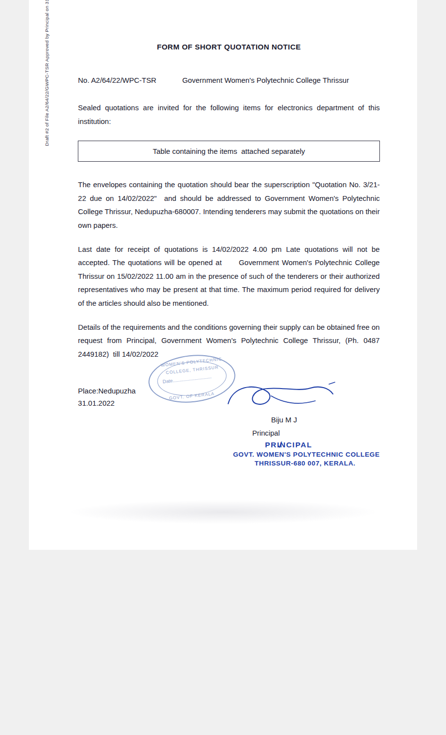Draft #2 of File A2/64/22/GWPC-TSR Approved by Principal on 31-Jan-2022 11:53 AM - Page 1
FORM OF SHORT QUOTATION NOTICE
No. A2/64/22/WPC-TSR Government Women's Polytechnic College Thrissur
Sealed quotations are invited for the following items for electronics department of this institution:
Table containing the items attached separately
The envelopes containing the quotation should bear the superscription "Quotation No. 3/21-22 due on 14/02/2022" and should be addressed to Government Women's Polytechnic College Thrissur, Nedupuzha-680007. Intending tenderers may submit the quotations on their own papers.
Last date for receipt of quotations is 14/02/2022 4.00 pm Late quotations will not be accepted. The quotations will be opened at Government Women's Polytechnic College Thrissur on 15/02/2022 11.00 am in the presence of such of the tenderers or their authorized representatives who may be present at that time. The maximum period required for delivery of the articles should also be mentioned.
Details of the requirements and the conditions governing their supply can be obtained free on request from Principal, Government Women's Polytechnic College Thrissur, (Ph. 0487 2449182) till 14/02/2022
Place:Nedupuzha
31.01.2022
Biju M J
✓ Principal
PRINCIPAL
GOVT. WOMEN'S POLYTECHNIC COLLEGE
THRISSUR-680 007, KERALA.
WOMEN'S POLYTECHNIC COLLEGE, THRISSUR
Date.............................
GOVT. OF KERALA